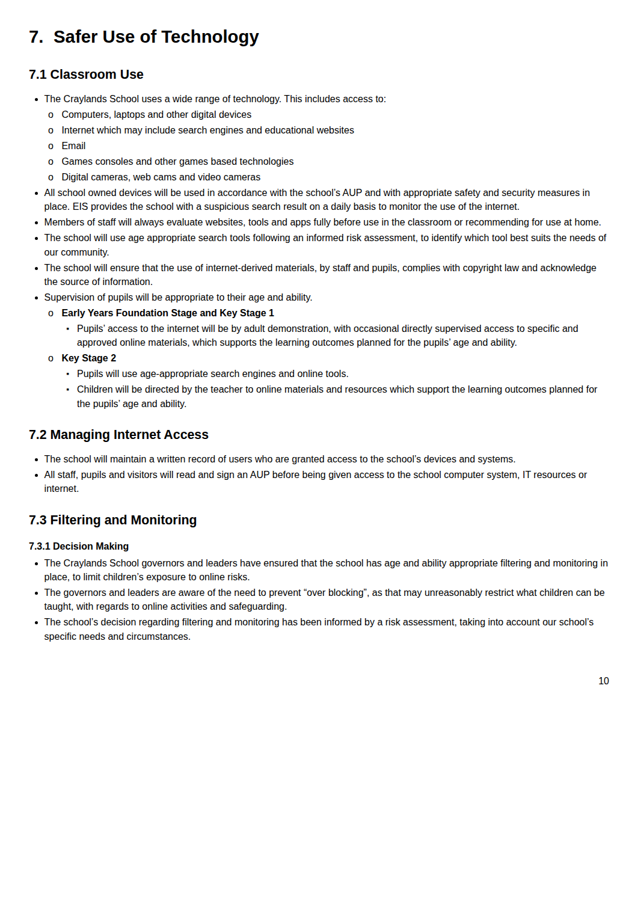7. Safer Use of Technology
7.1 Classroom Use
The Craylands School uses a wide range of technology. This includes access to:
Computers, laptops and other digital devices
Internet which may include search engines and educational websites
Email
Games consoles and other games based technologies
Digital cameras, web cams and video cameras
All school owned devices will be used in accordance with the school’s AUP and with appropriate safety and security measures in place. EIS provides the school with a suspicious search result on a daily basis to monitor the use of the internet.
Members of staff will always evaluate websites, tools and apps fully before use in the classroom or recommending for use at home.
The school will use age appropriate search tools following an informed risk assessment, to identify which tool best suits the needs of our community.
The school will ensure that the use of internet-derived materials, by staff and pupils, complies with copyright law and acknowledge the source of information.
Supervision of pupils will be appropriate to their age and ability.
Early Years Foundation Stage and Key Stage 1
Pupils’ access to the internet will be by adult demonstration, with occasional directly supervised access to specific and approved online materials, which supports the learning outcomes planned for the pupils’ age and ability.
Key Stage 2
Pupils will use age-appropriate search engines and online tools.
Children will be directed by the teacher to online materials and resources which support the learning outcomes planned for the pupils’ age and ability.
7.2 Managing Internet Access
The school will maintain a written record of users who are granted access to the school’s devices and systems.
All staff, pupils and visitors will read and sign an AUP before being given access to the school computer system, IT resources or internet.
7.3 Filtering and Monitoring
7.3.1 Decision Making
The Craylands School governors and leaders have ensured that the school has age and ability appropriate filtering and monitoring in place, to limit children’s exposure to online risks.
The governors and leaders are aware of the need to prevent “over blocking”, as that may unreasonably restrict what children can be taught, with regards to online activities and safeguarding.
The school’s decision regarding filtering and monitoring has been informed by a risk assessment, taking into account our school’s specific needs and circumstances.
10